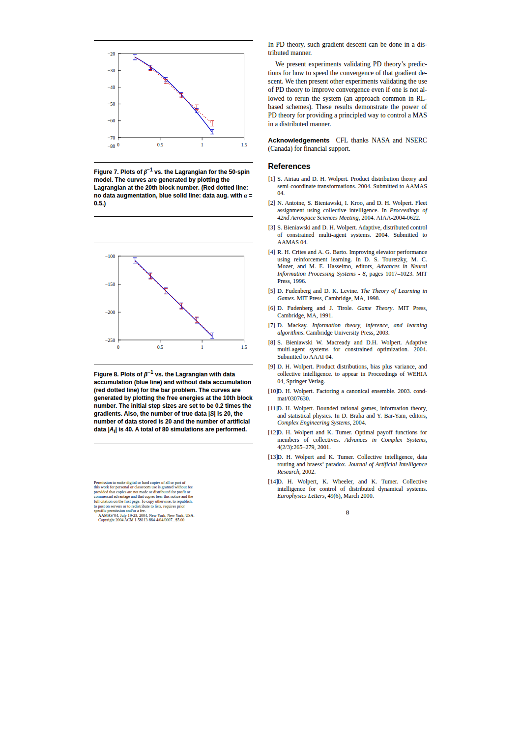−20 −30 −40 −50 −60 −70 −80 0 0.5 1 1.5
Figure 7. Plots of β−1 vs. the Lagrangian for the 50-spin model. The curves are generated by plotting the Lagrangian at the 20th block number. (Red dotted line: no data augmentation, blue solid line: data aug. with α = 0.5.)
−100 −150 −200 −250 0 0.5 1 1.5
Figure 8. Plots of β−1 vs. the Lagrangian with data accumulation (blue line) and without data accumulation (red dotted line) for the bar problem. The curves are generated by plotting the free energies at the 10th block number. The initial step sizes are set to be 0.2 times the gradients. Also, the number of true data |S| is 20, the number of data stored is 20 and the number of artificial data |Ai| is 40. A total of 80 simulations are performed.
In PD theory, such gradient descent can be done in a distributed manner.
We present experiments validating PD theory’s predictions for how to speed the convergence of that gradient descent. We then present other experiments validating the use of PD theory to improve convergence even if one is not allowed to rerun the system (an approach common in RL-based schemes). These results demonstrate the power of PD theory for providing a principled way to control a MAS in a distributed manner.
Acknowledgements CFL thanks NASA and NSERC (Canada) for financial support.
References
[1] S. Airiau and D. H. Wolpert. Product distribution theory and semi-coordinate transformations. 2004. Submitted to AAMAS 04.
[2] N. Antoine, S. Bieniawski, I. Kroo, and D. H. Wolpert. Fleet assignment using collective intelligence. In Proceedings of 42nd Aerospace Sciences Meeting, 2004. AIAA-2004-0622.
[3] S. Bieniawski and D. H. Wolpert. Adaptive, distributed control of constrained multi-agent systems. 2004. Submitted to AAMAS 04.
[4] R. H. Crites and A. G. Barto. Improving elevator performance using reinforcement learning. In D. S. Touretzky, M. C. Mozer, and M. E. Hasselmo, editors, Advances in Neural Information Processing Systems - 8, pages 1017–1023. MIT Press, 1996.
[5] D. Fudenberg and D. K. Levine. The Theory of Learning in Games. MIT Press, Cambridge, MA, 1998.
[6] D. Fudenberg and J. Tirole. Game Theory. MIT Press, Cambridge, MA, 1991.
[7] D. Mackay. Information theory, inference, and learning algorithms. Cambridge University Press, 2003.
[8] S. Bieniawski W. Macready and D.H. Wolpert. Adaptive multi-agent systems for constrained optimization. 2004. Submitted to AAAI 04.
[9] D. H. Wolpert. Product distributions, bias plus variance, and collective intelligence. to appear in Proceedings of WEHIA 04, Springer Verlag.
[10] D. H. Wolpert. Factoring a canonical ensemble. 2003. cond-mat/0307630.
[11] D. H. Wolpert. Bounded rational games, information theory, and statistical physics. In D. Braha and Y. Bar-Yam, editors, Complex Engineering Systems, 2004.
[12] D. H. Wolpert and K. Tumer. Optimal payoff functions for members of collectives. Advances in Complex Systems, 4(2/3):265–279, 2001.
[13] D. H. Wolpert and K. Tumer. Collective intelligence, data routing and braess’ paradox. Journal of Artificial Intelligence Research, 2002.
[14] D. H. Wolpert, K. Wheeler, and K. Tumer. Collective intelligence for control of distributed dynamical systems. Europhysics Letters, 49(6), March 2000.
8
Permission to make digital or hard copies of all or part of
this work for personal or classroom use is granted without fee
provided that copies are not made or distributed for profit or
commercial advantage and that copies bear this notice and the
full citation on the first page. To copy otherwise, to republish,
to post on servers or to redistribute to lists, requires prior
specific permission and/or a fee.
AAMAS’04, July 19-23, 2004, New York, New York, USA.
Copyright 2004 ACM 1-58113-864-4/04/0007...$5.00